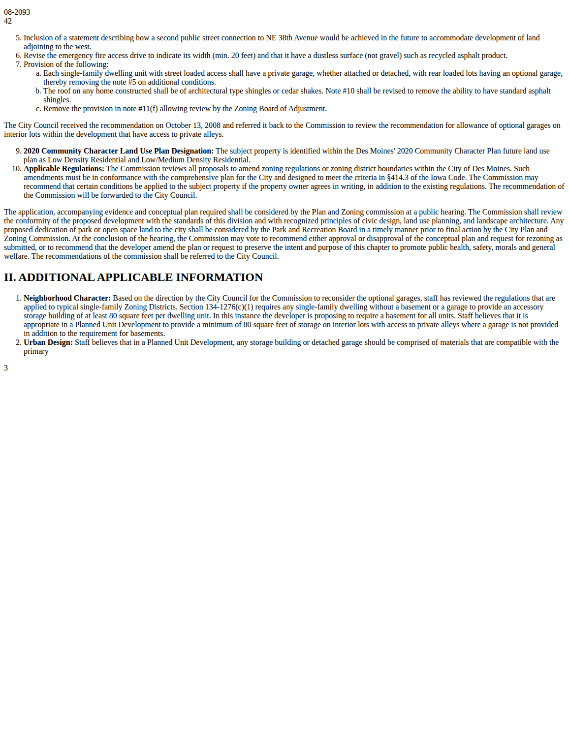08-2093
42
Inclusion of a statement describing how a second public street connection to NE 38th Avenue would be achieved in the future to accommodate development of land adjoining to the west.
Revise the emergency fire access drive to indicate its width (min. 20 feet) and that it have a dustless surface (not gravel) such as recycled asphalt product.
Provision of the following:
Each single-family dwelling unit with street loaded access shall have a private garage, whether attached or detached, with rear loaded lots having an optional garage, thereby removing the note #5 on additional conditions.
The roof on any home constructed shall be of architectural type shingles or cedar shakes. Note #10 shall be revised to remove the ability to have standard asphalt shingles.
Remove the provision in note #11(f) allowing review by the Zoning Board of Adjustment.
The City Council received the recommendation on October 13, 2008 and referred it back to the Commission to review the recommendation for allowance of optional garages on interior lots within the development that have access to private alleys.
2020 Community Character Land Use Plan Designation: The subject property is identified within the Des Moines' 2020 Community Character Plan future land use plan as Low Density Residential and Low/Medium Density Residential.
Applicable Regulations: The Commission reviews all proposals to amend zoning regulations or zoning district boundaries within the City of Des Moines. Such amendments must be in conformance with the comprehensive plan for the City and designed to meet the criteria in §414.3 of the Iowa Code. The Commission may recommend that certain conditions be applied to the subject property if the property owner agrees in writing, in addition to the existing regulations. The recommendation of the Commission will be forwarded to the City Council.
The application, accompanying evidence and conceptual plan required shall be considered by the Plan and Zoning commission at a public hearing. The Commission shall review the conformity of the proposed development with the standards of this division and with recognized principles of civic design, land use planning, and landscape architecture. Any proposed dedication of park or open space land to the city shall be considered by the Park and Recreation Board in a timely manner prior to final action by the City Plan and Zoning Commission. At the conclusion of the hearing, the Commission may vote to recommend either approval or disapproval of the conceptual plan and request for rezoning as submitted, or to recommend that the developer amend the plan or request to preserve the intent and purpose of this chapter to promote public health, safety, morals and general welfare. The recommendations of the commission shall be referred to the City Council.
II. ADDITIONAL APPLICABLE INFORMATION
Neighborhood Character: Based on the direction by the City Council for the Commission to reconsider the optional garages, staff has reviewed the regulations that are applied to typical single-family Zoning Districts. Section 134-1276(c)(1) requires any single-family dwelling without a basement or a garage to provide an accessory storage building of at least 80 square feet per dwelling unit. In this instance the developer is proposing to require a basement for all units. Staff believes that it is appropriate in a Planned Unit Development to provide a minimum of 80 square feet of storage on interior lots with access to private alleys where a garage is not provided in addition to the requirement for basements.
Urban Design: Staff believes that in a Planned Unit Development, any storage building or detached garage should be comprised of materials that are compatible with the primary
3